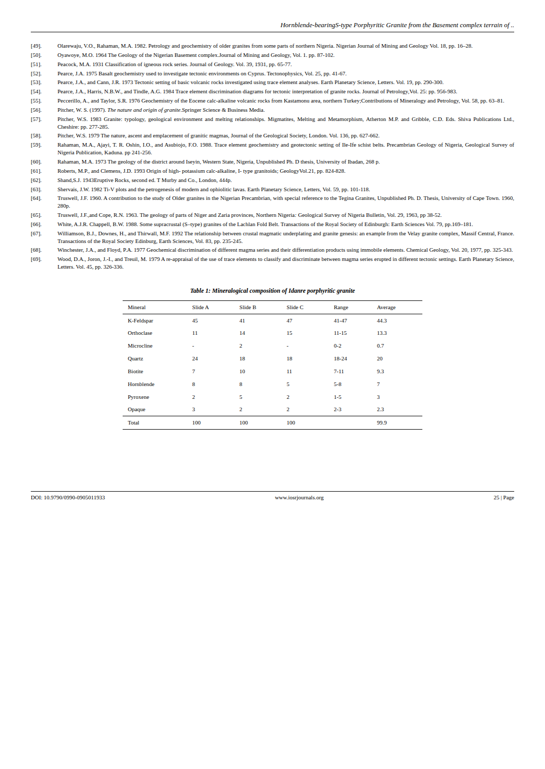Hornblende-bearingS-type Porphyritic Granite from the Basement complex terrain of ..
| [49]. | Olarewaju, V.O., Rahaman, M.A. 1982. Petrology and geochemistry of older granites from some parts of northern Nigeria. Nigerian Journal of Mining and Geology Vol. 18, pp. 16–28. |
| [50]. | Oyawoye, M.O. 1964 The Geology of the Nigerian Basement complex.Journal of Mining and Geology, Vol. 1. pp. 87-102. |
| [51]. | Peacock, M.A. 1931 Classification of igneous rock series. Journal of Geology. Vol. 39, 1931, pp. 65-77. |
| [52]. | Pearce, J.A. 1975 Basalt geochemistry used to investigate tectonic environments on Cyprus. Tectonophysics, Vol. 25, pp. 41-67. |
| [53]. | Pearce, J.A., and Cann, J.R. 1973 Tectonic setting of basic volcanic rocks investigated using trace element analyses. Earth Planetary Science, Letters. Vol. 19, pp. 290-300. |
| [54]. | Pearce, J.A., Harris, N.B.W., and Tindle, A.G. 1984 Trace element discrimination diagrams for tectonic interpretation of granite rocks. Journal of Petrology,Vol. 25: pp. 956-983. |
| [55]. | Peccerillo, A., and Taylor, S.R. 1976 Geochemistry of the Eocene calc-alkaline volcanic rocks from Kastamonu area, northern Turkey;Contributions of Mineralogy and Petrology, Vol. 58, pp. 63–81. |
| [56]. | Pitcher, W. S. (1997). The nature and origin of granite .Springer Science & Business Media. |
| [57]. | Pitcher, W.S. 1983 Granite: typology, geological environment and melting relationships. Migmatites, Melting and Metamorphism, Atherton M.P. and Gribble, C.D. Eds. Shiva Publications Ltd., Cheshire: pp. 277-285. |
| [58]. | Pitcher, W.S. 1979 The nature, ascent and emplacement of granitic magmas, Journal of the Geological Society, London. Vol. 136, pp. 627-662. |
| [59]. | Rahaman, M.A., Ajayi, T. R. Oshin, I.O., and Asubiojo, F.O. 1988. Trace element geochemistry and geotectonic setting of Ile-Ife schist belts. Precambrian Geology of Nigeria, Geological Survey of Nigeria Publication, Kaduna. pp 241-256. |
| [60]. | Rahaman, M.A. 1973 The geology of the district around Iseyin, Western State, Nigeria, Unpublished Ph. D thesis, University of Ibadan, 268 p. |
| [61]. | Roberts, M.P., and Clemens, J.D. 1993 Origin of high- potassium calc-alkaline, I- type granitoids; GeologyVol.21, pp. 824-828. |
| [62]. | Shand,S.J. 1943Eruptive Rocks, second ed. T Murby and Co., London, 444p. |
| [63]. | Shervais, J.W. 1982 Ti-V plots and the petrogenesis of modern and ophiolitic lavas. Earth Planetary Science, Letters, Vol. 59, pp. 101-118. |
| [64]. | Truswell, J.F. 1960. A contribution to the study of Older granites in the Nigerian Precambrian, with special reference to the Tegina Granites, Unpublished Ph. D. Thesis, University of Cape Town. 1960, 280p. |
| [65]. | Truswell, J.F.,and Cope, R.N. 1963. The geology of parts of Niger and Zaria provinces, Northern Nigeria : Geological Survey of Nigeria Bulletin, Vol. 29, 1963, pp 38-52. |
| [66]. | White, A.J.R. Chappell, B.W. 1988. Some supracrustal (S–type) granites of the Lachlan Fold Belt. Transactions of the Royal Society of Edinburgh: Earth Sciences Vol. 79, pp.169–181. |
| [67]. | Williamson, B.J., Downes, H., and Thirwall, M.F. 1992 The relationship between crustal magmatic underplating and granite genesis: an example from the Velay granite complex, Massif Central, France. Transactions of the Royal Society Edinburg, Earth Sciences, Vol. 83, pp. 235-245. |
| [68]. | Winchester, J.A., and Floyd, P.A. 1977 Geochemical discrimination of different magma series and their differentiation products using immobile elements. Chemical Geology, Vol. 20, 1977, pp. 325-343. |
| [69]. | Wood, D.A., Joron, J.-I., and Treuil, M. 1979 A re-appraisal of the use of trace elements to classify and discriminate between magma series erupted in different tectonic settings. Earth Planetary Science, Letters. Vol. 45, pp. 326-336. |
Table 1: Mineralogical composition of Idanre porphyritic granite
| Mineral | Slide A | Slide B | Slide C | Range | Average |
| --- | --- | --- | --- | --- | --- |
| K-Feldspar | 45 | 41 | 47 | 41-47 | 44.3 |
| Orthoclase | 11 | 14 | 15 | 11-15 | 13.3 |
| Microcline | - | 2 | - | 0-2 | 0.7 |
| Quartz | 24 | 18 | 18 | 18-24 | 20 |
| Biotite | 7 | 10 | 11 | 7-11 | 9.3 |
| Hornblende | 8 | 8 | 5 | 5-8 | 7 |
| Pyroxene | 2 | 5 | 2 | 1-5 | 3 |
| Opaque | 3 | 2 | 2 | 2-3 | 2.3 |
| Total | 100 | 100 | 100 | | 99.9 |
DOI: 10.9790/0990-0905011933
www.iosrjournals.org
25 | Page